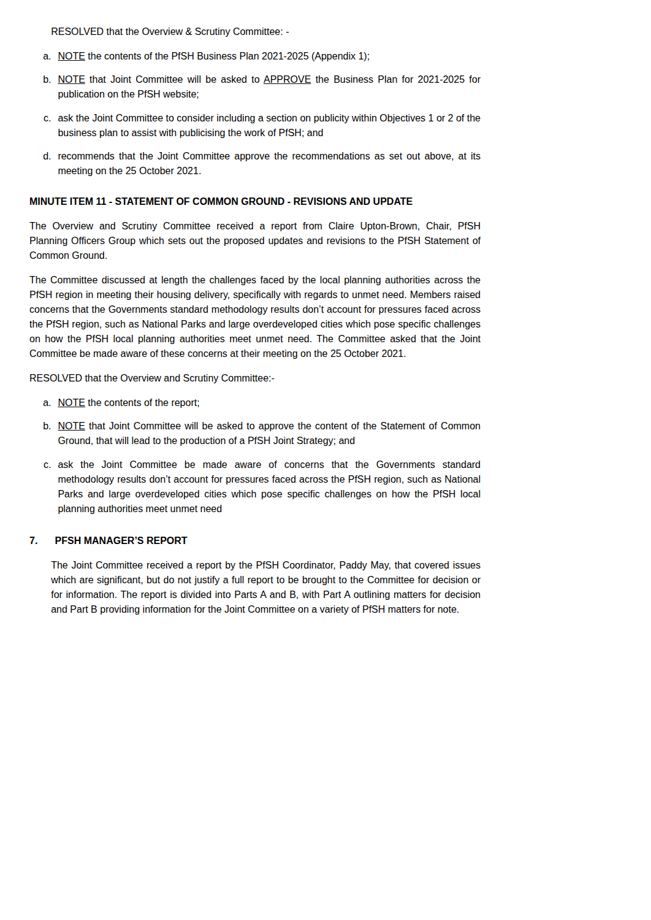RESOLVED that the Overview & Scrutiny Committee: -
NOTE the contents of the PfSH Business Plan 2021-2025 (Appendix 1);
NOTE that Joint Committee will be asked to APPROVE the Business Plan for 2021-2025 for publication on the PfSH website;
ask the Joint Committee to consider including a section on publicity within Objectives 1 or 2 of the business plan to assist with publicising the work of PfSH; and
recommends that the Joint Committee approve the recommendations as set out above, at its meeting on the 25 October 2021.
Minute Item 11 - Statement of Common Ground - Revisions and Update
The Overview and Scrutiny Committee received a report from Claire Upton-Brown, Chair, PfSH Planning Officers Group which sets out the proposed updates and revisions to the PfSH Statement of Common Ground.
The Committee discussed at length the challenges faced by the local planning authorities across the PfSH region in meeting their housing delivery, specifically with regards to unmet need. Members raised concerns that the Governments standard methodology results don’t account for pressures faced across the PfSH region, such as National Parks and large overdeveloped cities which pose specific challenges on how the PfSH local planning authorities meet unmet need. The Committee asked that the Joint Committee be made aware of these concerns at their meeting on the 25 October 2021.
RESOLVED that the Overview and Scrutiny Committee:-
NOTE the contents of the report;
NOTE that Joint Committee will be asked to approve the content of the Statement of Common Ground, that will lead to the production of a PfSH Joint Strategy; and
ask the Joint Committee be made aware of concerns that the Governments standard methodology results don’t account for pressures faced across the PfSH region, such as National Parks and large overdeveloped cities which pose specific challenges on how the PfSH local planning authorities meet unmet need
7. PFSH MANAGER’S REPORT
The Joint Committee received a report by the PfSH Coordinator, Paddy May, that covered issues which are significant, but do not justify a full report to be brought to the Committee for decision or for information. The report is divided into Parts A and B, with Part A outlining matters for decision and Part B providing information for the Joint Committee on a variety of PfSH matters for note.